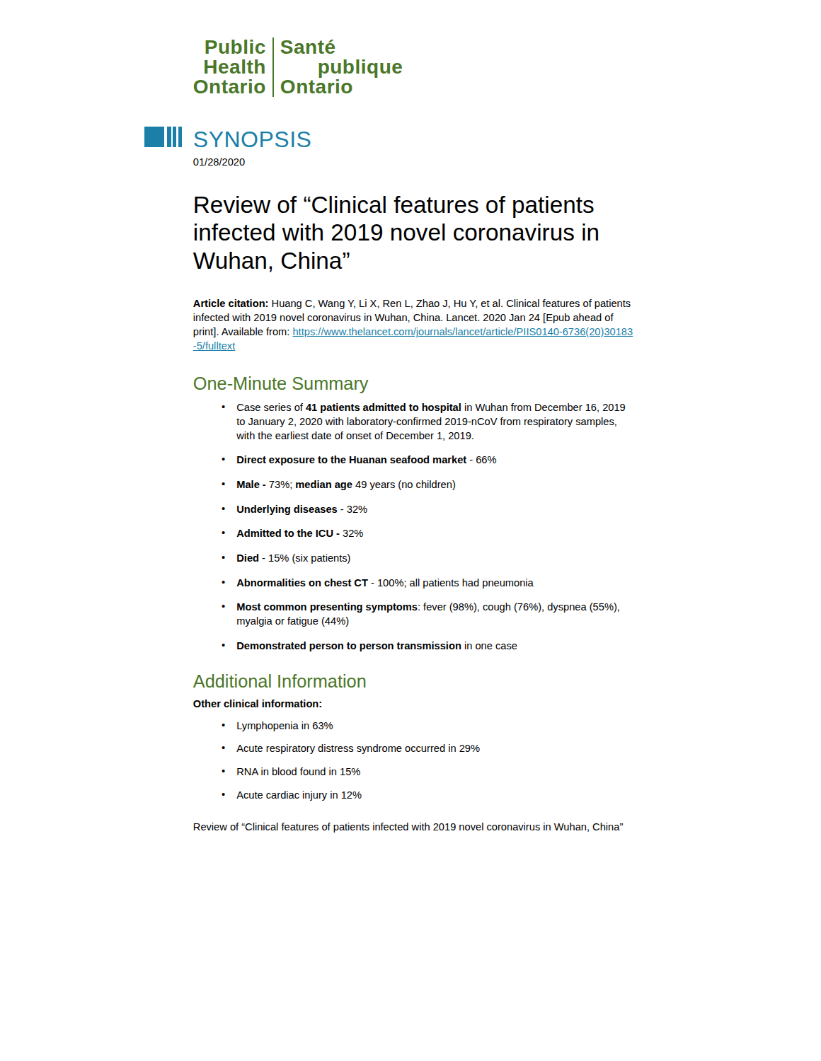| Public Health Ontario | Santé publique Ontario |
SYNOPSIS
01/28/2020
Review of “Clinical features of patients infected with 2019 novel coronavirus in Wuhan, China”
Article citation: Huang C, Wang Y, Li X, Ren L, Zhao J, Hu Y, et al. Clinical features of patients infected with 2019 novel coronavirus in Wuhan, China. Lancet. 2020 Jan 24 [Epub ahead of print]. Available from: https://www.thelancet.com/journals/lancet/article/PIIS0140-6736(20)30183-5/fulltext
One-Minute Summary
Case series of 41 patients admitted to hospital in Wuhan from December 16, 2019 to January 2, 2020 with laboratory-confirmed 2019-nCoV from respiratory samples, with the earliest date of onset of December 1, 2019.
Direct exposure to the Huanan seafood market - 66%
Male - 73%; median age 49 years (no children)
Underlying diseases - 32%
Admitted to the ICU - 32%
Died - 15% (six patients)
Abnormalities on chest CT - 100%; all patients had pneumonia
Most common presenting symptoms: fever (98%), cough (76%), dyspnea (55%), myalgia or fatigue (44%)
Demonstrated person to person transmission in one case
Additional Information
Other clinical information:
Lymphopenia in 63%
Acute respiratory distress syndrome occurred in 29%
RNA in blood found in 15%
Acute cardiac injury in 12%
Review of “Clinical features of patients infected with 2019 novel coronavirus in Wuhan, China”